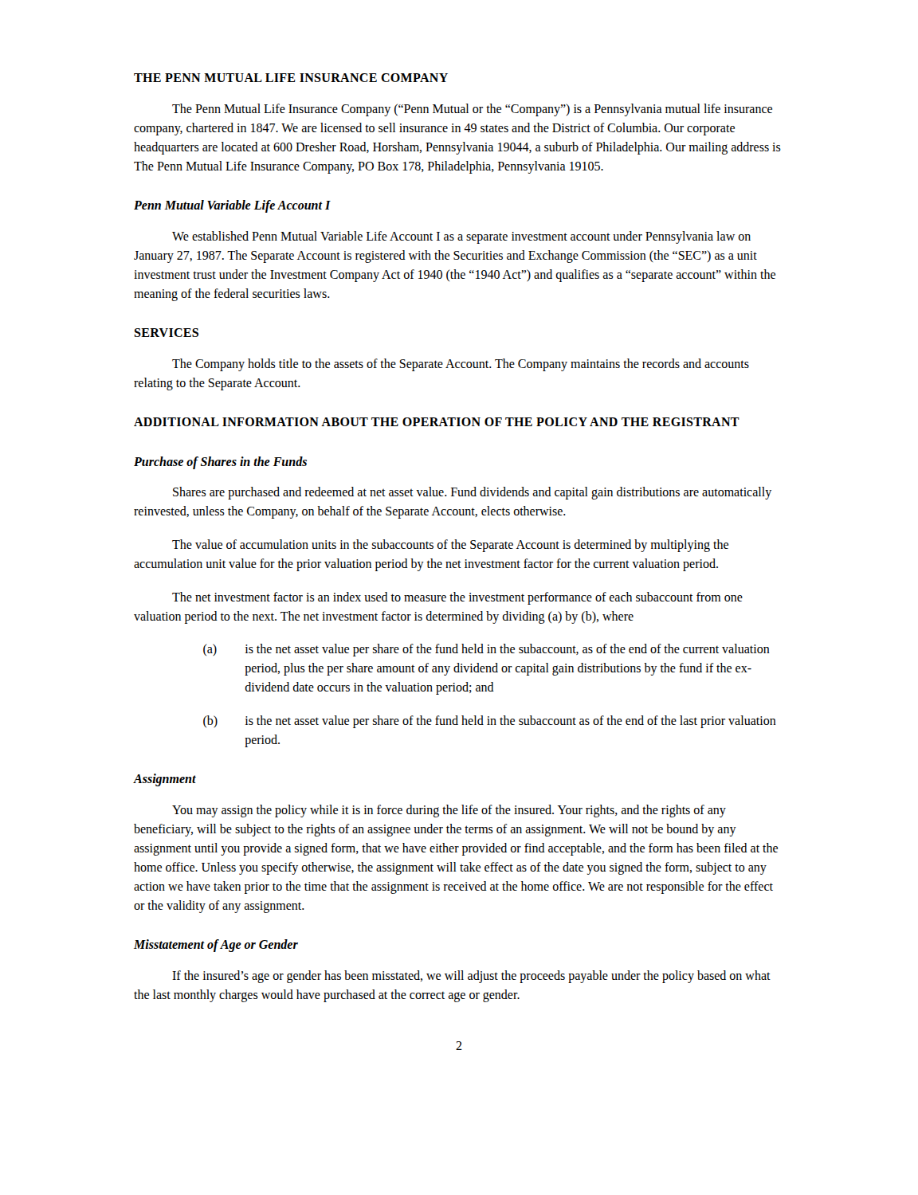The Penn Mutual Life Insurance Company
The Penn Mutual Life Insurance Company (“Penn Mutual or the “Company”) is a Pennsylvania mutual life insurance company, chartered in 1847. We are licensed to sell insurance in 49 states and the District of Columbia. Our corporate headquarters are located at 600 Dresher Road, Horsham, Pennsylvania 19044, a suburb of Philadelphia. Our mailing address is The Penn Mutual Life Insurance Company, PO Box 178, Philadelphia, Pennsylvania 19105.
Penn Mutual Variable Life Account I
We established Penn Mutual Variable Life Account I as a separate investment account under Pennsylvania law on January 27, 1987. The Separate Account is registered with the Securities and Exchange Commission (the “SEC”) as a unit investment trust under the Investment Company Act of 1940 (the “1940 Act”) and qualifies as a “separate account” within the meaning of the federal securities laws.
Services
The Company holds title to the assets of the Separate Account. The Company maintains the records and accounts relating to the Separate Account.
Additional Information About the Operation of the Policy and the Registrant
Purchase of Shares in the Funds
Shares are purchased and redeemed at net asset value. Fund dividends and capital gain distributions are automatically reinvested, unless the Company, on behalf of the Separate Account, elects otherwise.
The value of accumulation units in the subaccounts of the Separate Account is determined by multiplying the accumulation unit value for the prior valuation period by the net investment factor for the current valuation period.
The net investment factor is an index used to measure the investment performance of each subaccount from one valuation period to the next. The net investment factor is determined by dividing (a) by (b), where
(a) is the net asset value per share of the fund held in the subaccount, as of the end of the current valuation period, plus the per share amount of any dividend or capital gain distributions by the fund if the ex-dividend date occurs in the valuation period; and
(b) is the net asset value per share of the fund held in the subaccount as of the end of the last prior valuation period.
Assignment
You may assign the policy while it is in force during the life of the insured. Your rights, and the rights of any beneficiary, will be subject to the rights of an assignee under the terms of an assignment. We will not be bound by any assignment until you provide a signed form, that we have either provided or find acceptable, and the form has been filed at the home office. Unless you specify otherwise, the assignment will take effect as of the date you signed the form, subject to any action we have taken prior to the time that the assignment is received at the home office. We are not responsible for the effect or the validity of any assignment.
Misstatement of Age or Gender
If the insured’s age or gender has been misstated, we will adjust the proceeds payable under the policy based on what the last monthly charges would have purchased at the correct age or gender.
2